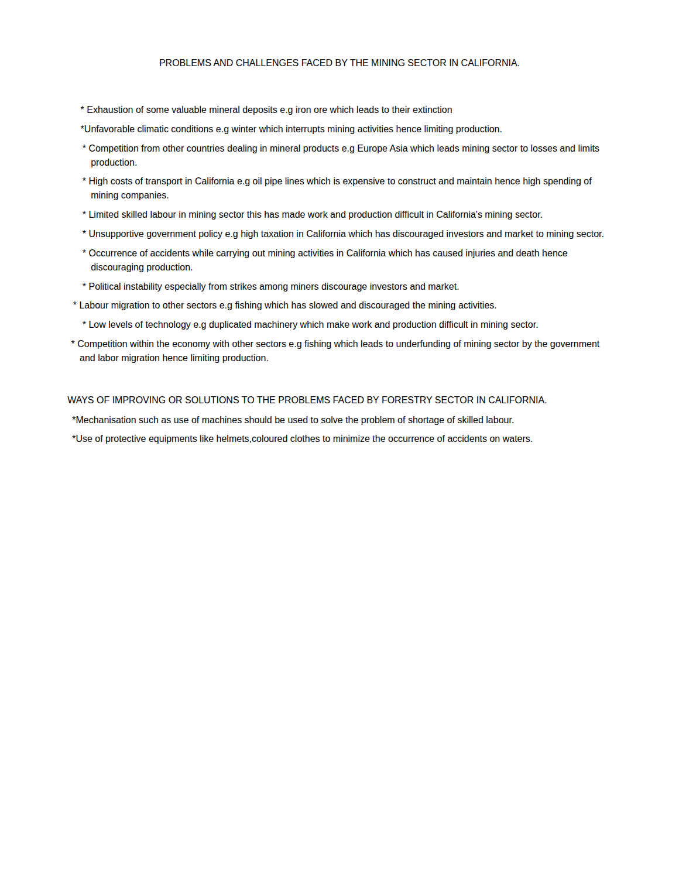PROBLEMS AND CHALLENGES FACED BY THE MINING SECTOR IN CALIFORNIA.
* Exhaustion of some valuable mineral deposits e.g iron ore which leads to their extinction
*Unfavorable climatic conditions e.g winter which interrupts mining activities hence limiting production.
* Competition from other countries dealing in mineral products e.g Europe Asia which leads mining sector to losses and limits production.
* High costs of transport in California e.g oil pipe lines which is expensive to construct and maintain hence high spending of mining companies.
* Limited skilled labour in mining sector this has made work and production difficult in California's mining sector.
* Unsupportive government policy e.g high taxation in California which has discouraged investors and market to mining sector.
* Occurrence of accidents while carrying out mining activities in California which has caused injuries and death hence discouraging production.
* Political instability especially from strikes among miners discourage investors and market.
* Labour migration to other sectors e.g fishing which has slowed and discouraged the mining activities.
* Low levels of technology e.g duplicated machinery which make work and production difficult in mining sector.
* Competition within the economy with other sectors e.g fishing which leads to underfunding of mining sector by the government and labor migration hence limiting production.
WAYS OF IMPROVING OR SOLUTIONS TO THE PROBLEMS FACED BY FORESTRY SECTOR IN CALIFORNIA.
*Mechanisation such as use of machines should be used to solve the problem of shortage of skilled labour.
*Use of protective equipments like helmets,coloured clothes to minimize the occurrence of accidents on waters.